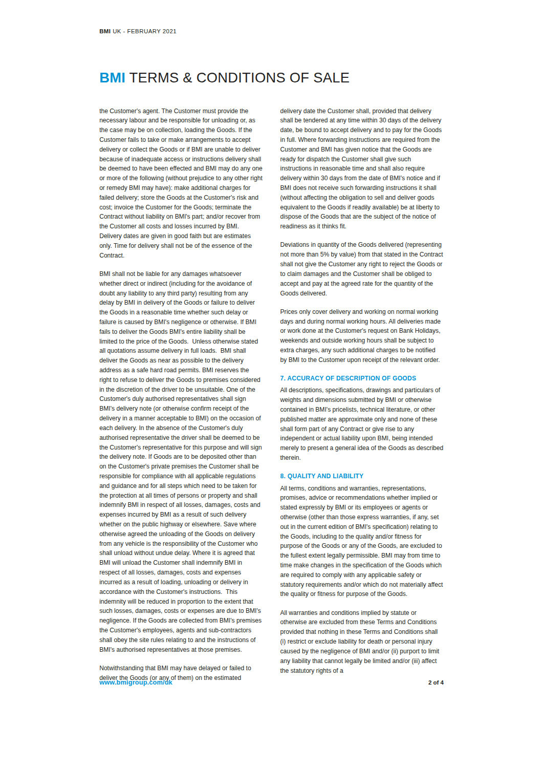BMI UK - FEBRUARY 2021
BMI TERMS & CONDITIONS OF SALE
the Customer's agent. The Customer must provide the necessary labour and be responsible for unloading or, as the case may be on collection, loading the Goods. If the Customer fails to take or make arrangements to accept delivery or collect the Goods or if BMI are unable to deliver because of inadequate access or instructions delivery shall be deemed to have been effected and BMI may do any one or more of the following (without prejudice to any other right or remedy BMI may have): make additional charges for failed delivery; store the Goods at the Customer's risk and cost; invoice the Customer for the Goods; terminate the Contract without liability on BMI's part; and/or recover from the Customer all costs and losses incurred by BMI. Delivery dates are given in good faith but are estimates only. Time for delivery shall not be of the essence of the Contract.
BMI shall not be liable for any damages whatsoever whether direct or indirect (including for the avoidance of doubt any liability to any third party) resulting from any delay by BMI in delivery of the Goods or failure to deliver the Goods in a reasonable time whether such delay or failure is caused by BMI's negligence or otherwise. If BMI fails to deliver the Goods BMI's entire liability shall be limited to the price of the Goods. Unless otherwise stated all quotations assume delivery in full loads. BMI shall deliver the Goods as near as possible to the delivery address as a safe hard road permits. BMI reserves the right to refuse to deliver the Goods to premises considered in the discretion of the driver to be unsuitable. One of the Customer's duly authorised representatives shall sign BMI's delivery note (or otherwise confirm receipt of the delivery in a manner acceptable to BMI) on the occasion of each delivery. In the absence of the Customer's duly authorised representative the driver shall be deemed to be the Customer's representative for this purpose and will sign the delivery note. If Goods are to be deposited other than on the Customer's private premises the Customer shall be responsible for compliance with all applicable regulations and guidance and for all steps which need to be taken for the protection at all times of persons or property and shall indemnify BMI in respect of all losses, damages, costs and expenses incurred by BMI as a result of such delivery whether on the public highway or elsewhere. Save where otherwise agreed the unloading of the Goods on delivery from any vehicle is the responsibility of the Customer who shall unload without undue delay. Where it is agreed that BMI will unload the Customer shall indemnify BMI in respect of all losses, damages, costs and expenses incurred as a result of loading, unloading or delivery in accordance with the Customer's instructions. This indemnity will be reduced in proportion to the extent that such losses, damages, costs or expenses are due to BMI's negligence. If the Goods are collected from BMI's premises the Customer's employees, agents and sub-contractors shall obey the site rules relating to and the instructions of BMI's authorised representatives at those premises.
Notwithstanding that BMI may have delayed or failed to deliver the Goods (or any of them) on the estimated delivery date the Customer shall, provided that delivery shall be tendered at any time within 30 days of the delivery date, be bound to accept delivery and to pay for the Goods in full. Where forwarding instructions are required from the Customer and BMI has given notice that the Goods are ready for dispatch the Customer shall give such instructions in reasonable time and shall also require delivery within 30 days from the date of BMI's notice and if BMI does not receive such forwarding instructions it shall (without affecting the obligation to sell and deliver goods equivalent to the Goods if readily available) be at liberty to dispose of the Goods that are the subject of the notice of readiness as it thinks fit.
Deviations in quantity of the Goods delivered (representing not more than 5% by value) from that stated in the Contract shall not give the Customer any right to reject the Goods or to claim damages and the Customer shall be obliged to accept and pay at the agreed rate for the quantity of the Goods delivered.
Prices only cover delivery and working on normal working days and during normal working hours. All deliveries made or work done at the Customer's request on Bank Holidays, weekends and outside working hours shall be subject to extra charges, any such additional charges to be notified by BMI to the Customer upon receipt of the relevant order.
7. ACCURACY OF DESCRIPTION OF GOODS
All descriptions, specifications, drawings and particulars of weights and dimensions submitted by BMI or otherwise contained in BMI's pricelists, technical literature, or other published matter are approximate only and none of these shall form part of any Contract or give rise to any independent or actual liability upon BMI, being intended merely to present a general idea of the Goods as described therein.
8. QUALITY AND LIABILITY
All terms, conditions and warranties, representations, promises, advice or recommendations whether implied or stated expressly by BMI or its employees or agents or otherwise (other than those express warranties, if any, set out in the current edition of BMI's specification) relating to the Goods, including to the quality and/or fitness for purpose of the Goods or any of the Goods, are excluded to the fullest extent legally permissible. BMI may from time to time make changes in the specification of the Goods which are required to comply with any applicable safety or statutory requirements and/or which do not materially affect the quality or fitness for purpose of the Goods.
All warranties and conditions implied by statute or otherwise are excluded from these Terms and Conditions provided that nothing in these Terms and Conditions shall (i) restrict or exclude liability for death or personal injury caused by the negligence of BMI and/or (ii) purport to limit any liability that cannot legally be limited and/or (iii) affect the statutory rights of a
www.bmigroup.com/uk 2 of 4